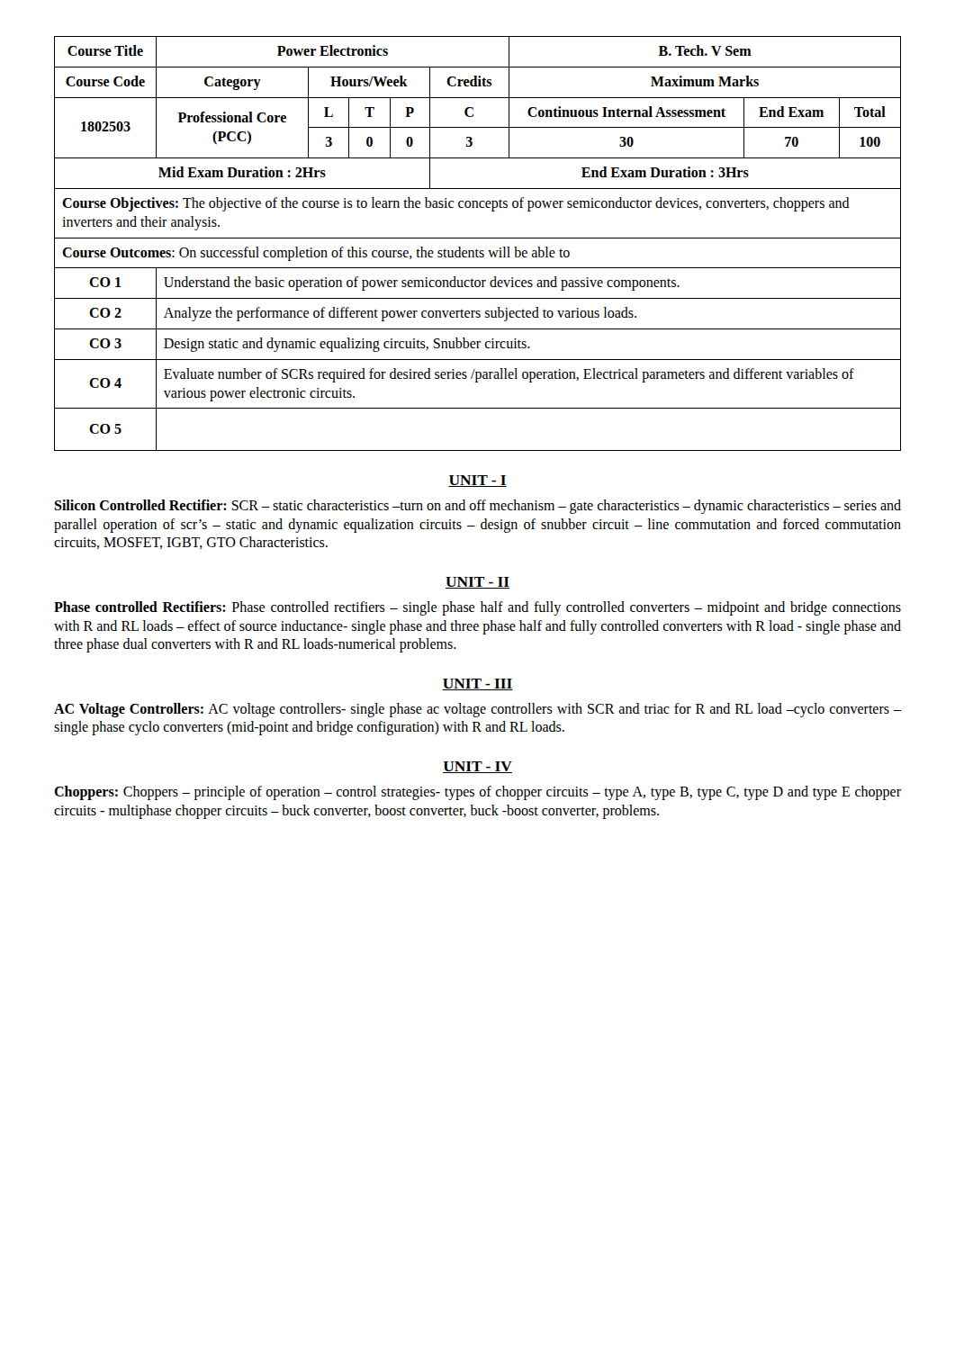| Course Title | Power Electronics | B. Tech. V Sem |
| Course Code | Category | Hours/Week | Credits | Maximum Marks |
| 1802503 | Professional Core (PCC) | L | T | P | C | Continuous Internal Assessment | End Exam | Total |
| 3 | 0 | 0 | 3 | 30 | 70 | 100 |
| Mid Exam Duration : 2Hrs | End Exam Duration : 3Hrs |
| Course Objectives: The objective of the course is to learn the basic concepts of power semiconductor devices, converters, choppers and inverters and their analysis. |
| Course Outcomes : On successful completion of this course, the students will be able to |
| CO 1 | Understand the basic operation of power semiconductor devices and passive components. |
| CO 2 | Analyze the performance of different power converters subjected to various loads. |
| CO 3 | Design static and dynamic equalizing circuits, Snubber circuits. |
| CO 4 | Evaluate number of SCRs required for desired series /parallel operation, Electrical parameters and different variables of various power electronic circuits. |
| CO 5 | |
UNIT - I
Silicon Controlled Rectifier: SCR – static characteristics –turn on and off mechanism – gate characteristics – dynamic characteristics – series and parallel operation of scr’s – static and dynamic equalization circuits – design of snubber circuit – line commutation and forced commutation circuits, MOSFET, IGBT, GTO Characteristics.
UNIT - II
Phase controlled Rectifiers: Phase controlled rectifiers – single phase half and fully controlled converters – midpoint and bridge connections with R and RL loads – effect of source inductance- single phase and three phase half and fully controlled converters with R load - single phase and three phase dual converters with R and RL loads-numerical problems.
UNIT - III
AC Voltage Controllers: AC voltage controllers- single phase ac voltage controllers with SCR and triac for R and RL load –cyclo converters – single phase cyclo converters (mid-point and bridge configuration) with R and RL loads.
UNIT - IV
Choppers: Choppers – principle of operation – control strategies- types of chopper circuits – type A, type B, type C, type D and type E chopper circuits - multiphase chopper circuits – buck converter, boost converter, buck -boost converter, problems.